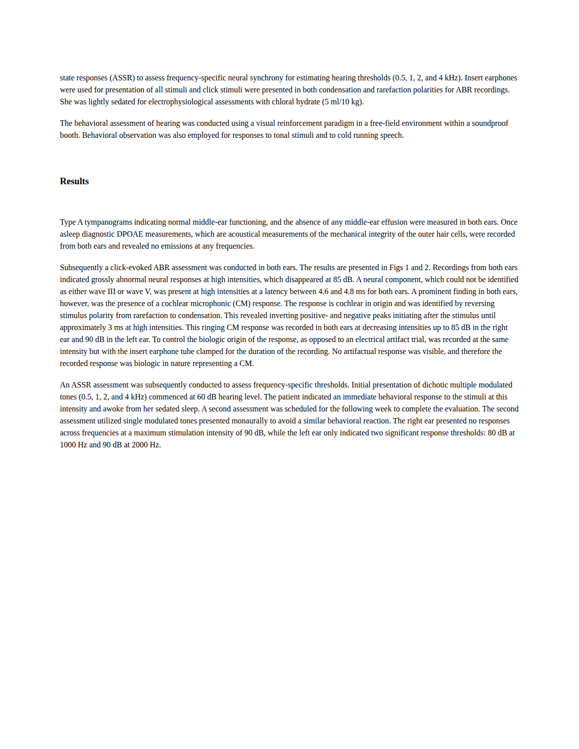state responses (ASSR) to assess frequency-specific neural synchrony for estimating hearing thresholds (0.5, 1, 2, and 4 kHz). Insert earphones were used for presentation of all stimuli and click stimuli were presented in both condensation and rarefaction polarities for ABR recordings. She was lightly sedated for electrophysiological assessments with chloral hydrate (5 ml/10 kg).
The behavioral assessment of hearing was conducted using a visual reinforcement paradigm in a free-field environment within a soundproof booth. Behavioral observation was also employed for responses to tonal stimuli and to cold running speech.
Results
Type A tympanograms indicating normal middle-ear functioning, and the absence of any middle-ear effusion were measured in both ears. Once asleep diagnostic DPOAE measurements, which are acoustical measurements of the mechanical integrity of the outer hair cells, were recorded from both ears and revealed no emissions at any frequencies.
Subsequently a click-evoked ABR assessment was conducted in both ears. The results are presented in Figs 1 and 2. Recordings from both ears indicated grossly abnormal neural responses at high intensities, which disappeared at 85 dB. A neural component, which could not be identified as either wave III or wave V, was present at high intensities at a latency between 4.6 and 4.8 ms for both ears. A prominent finding in both ears, however, was the presence of a cochlear microphonic (CM) response. The response is cochlear in origin and was identified by reversing stimulus polarity from rarefaction to condensation. This revealed inverting positive- and negative peaks initiating after the stimulus until approximately 3 ms at high intensities. This ringing CM response was recorded in both ears at decreasing intensities up to 85 dB in the right ear and 90 dB in the left ear. To control the biologic origin of the response, as opposed to an electrical artifact trial, was recorded at the same intensity but with the insert earphone tube clamped for the duration of the recording. No artifactual response was visible, and therefore the recorded response was biologic in nature representing a CM.
An ASSR assessment was subsequently conducted to assess frequency-specific thresholds. Initial presentation of dichotic multiple modulated tones (0.5, 1, 2, and 4 kHz) commenced at 60 dB hearing level. The patient indicated an immediate behavioral response to the stimuli at this intensity and awoke from her sedated sleep. A second assessment was scheduled for the following week to complete the evaluation. The second assessment utilized single modulated tones presented monaurally to avoid a similar behavioral reaction. The right ear presented no responses across frequencies at a maximum stimulation intensity of 90 dB, while the left ear only indicated two significant response thresholds: 80 dB at 1000 Hz and 90 dB at 2000 Hz.